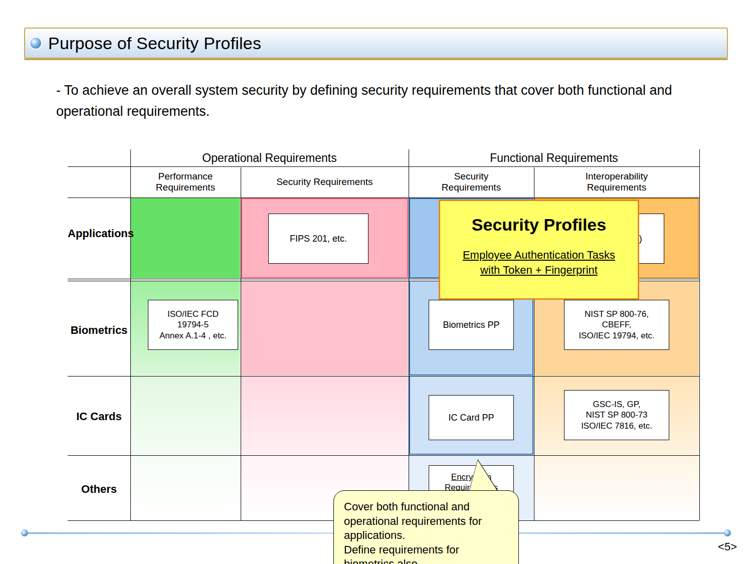Purpose of Security Profiles
- To achieve an overall system security by defining security requirements that cover both functional and operational requirements.
Operational Requirements
Functional Requirements
Performance
Requirements
Security Requirements
Security
Requirements
Interoperability
Requirements
Applications
Biometrics
IC Cards
Others
FIPS 201, etc.
PACS (USA)
ISO/IEC FCD
19794-5
Annex A.1-4 , etc.
Biometrics PP
NIST SP 800-76,
CBEFF,
ISO/IEC 19794, etc.
IC Card PP
GSC-IS, GP,
NIST SP 800-73
ISO/IEC 7816, etc.
Encryption
Requirements
FIPS 140-2, etc.
Cover both functional and operational requirements for applications.
Define requirements for biometrics also.
Security Profiles
Employee Authentication Tasks
with Token + Fingerprint
<5>